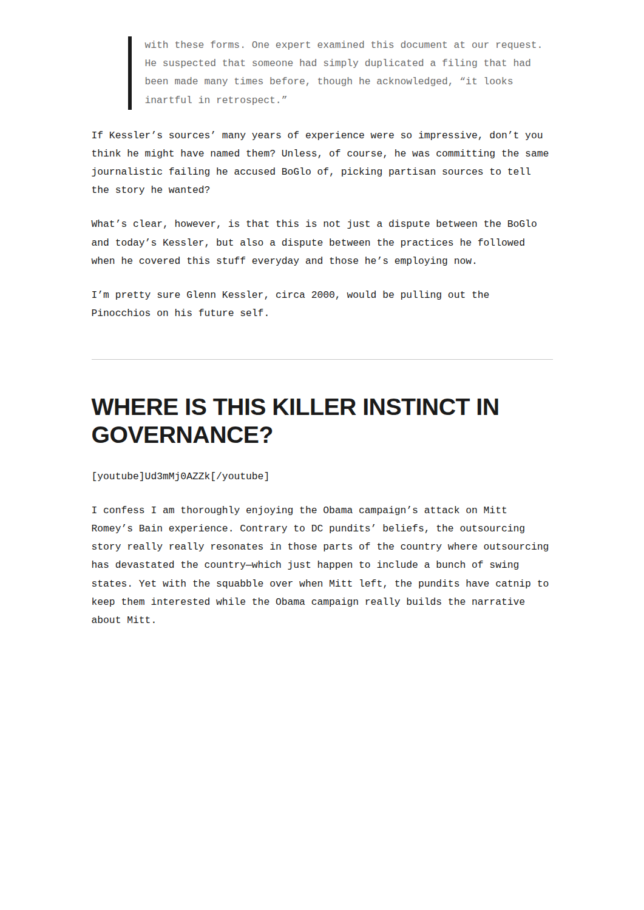with these forms. One expert examined this document at our request. He suspected that someone had simply duplicated a filing that had been made many times before, though he acknowledged, “it looks inartful in retrospect.”
If Kessler’s sources’ many years of experience were so impressive, don’t you think he might have named them? Unless, of course, he was committing the same journalistic failing he accused BoGlo of, picking partisan sources to tell the story he wanted?
What’s clear, however, is that this is not just a dispute between the BoGlo and today’s Kessler, but also a dispute between the practices he followed when he covered this stuff everyday and those he’s employing now.
I’m pretty sure Glenn Kessler, circa 2000, would be pulling out the Pinocchios on his future self.
Where Is This Killer Instinct in Governance?
[youtube]Ud3mMj0AZZk[/youtube]
I confess I am thoroughly enjoying the Obama campaign’s attack on Mitt Romey’s Bain experience. Contrary to DC pundits’ beliefs, the outsourcing story really really resonates in those parts of the country where outsourcing has devastated the country—which just happen to include a bunch of swing states. Yet with the squabble over when Mitt left, the pundits have catnip to keep them interested while the Obama campaign really builds the narrative about Mitt.